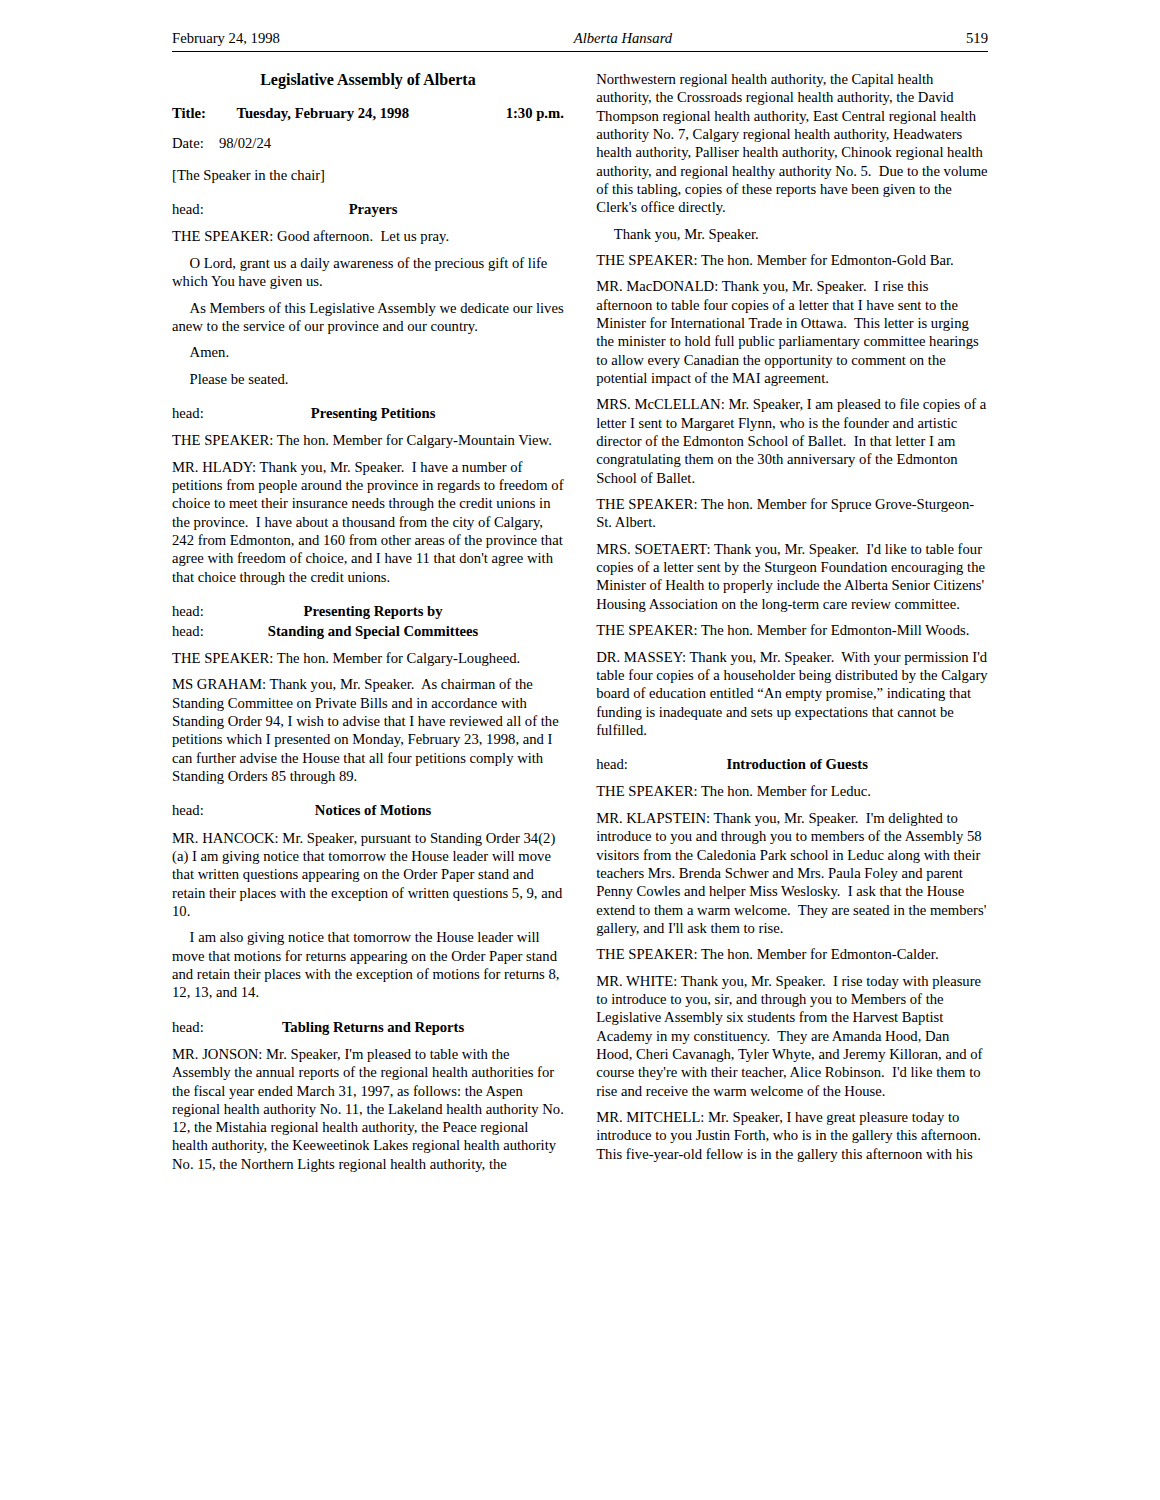February 24, 1998 Alberta Hansard 519
Legislative Assembly of Alberta
Title: Tuesday, February 24, 1998 1:30 p.m.
Date: 98/02/24
[The Speaker in the chair]
head: Prayers
THE SPEAKER: Good afternoon. Let us pray.
O Lord, grant us a daily awareness of the precious gift of life which You have given us.
As Members of this Legislative Assembly we dedicate our lives anew to the service of our province and our country.
Amen.
Please be seated.
head: Presenting Petitions
THE SPEAKER: The hon. Member for Calgary-Mountain View.
MR. HLADY: Thank you, Mr. Speaker. I have a number of petitions from people around the province in regards to freedom of choice to meet their insurance needs through the credit unions in the province. I have about a thousand from the city of Calgary, 242 from Edmonton, and 160 from other areas of the province that agree with freedom of choice, and I have 11 that don't agree with that choice through the credit unions.
head: Presenting Reports by
head: Standing and Special Committees
THE SPEAKER: The hon. Member for Calgary-Lougheed.
MS GRAHAM: Thank you, Mr. Speaker. As chairman of the Standing Committee on Private Bills and in accordance with Standing Order 94, I wish to advise that I have reviewed all of the petitions which I presented on Monday, February 23, 1998, and I can further advise the House that all four petitions comply with Standing Orders 85 through 89.
head: Notices of Motions
MR. HANCOCK: Mr. Speaker, pursuant to Standing Order 34(2)(a) I am giving notice that tomorrow the House leader will move that written questions appearing on the Order Paper stand and retain their places with the exception of written questions 5, 9, and 10.
I am also giving notice that tomorrow the House leader will move that motions for returns appearing on the Order Paper stand and retain their places with the exception of motions for returns 8, 12, 13, and 14.
head: Tabling Returns and Reports
MR. JONSON: Mr. Speaker, I'm pleased to table with the Assembly the annual reports of the regional health authorities for the fiscal year ended March 31, 1997, as follows: the Aspen regional health authority No. 11, the Lakeland health authority No. 12, the Mistahia regional health authority, the Peace regional health authority, the Keeweetinok Lakes regional health authority No. 15, the Northern Lights regional health authority, the Northwestern regional health authority, the Capital health authority, the Crossroads regional health authority, the David Thompson regional health authority, East Central regional health authority No. 7, Calgary regional health authority, Headwaters health authority, Palliser health authority, Chinook regional health authority, and regional healthy authority No. 5. Due to the volume of this tabling, copies of these reports have been given to the Clerk's office directly.
Thank you, Mr. Speaker.
THE SPEAKER: The hon. Member for Edmonton-Gold Bar.
MR. MacDONALD: Thank you, Mr. Speaker. I rise this afternoon to table four copies of a letter that I have sent to the Minister for International Trade in Ottawa. This letter is urging the minister to hold full public parliamentary committee hearings to allow every Canadian the opportunity to comment on the potential impact of the MAI agreement.
MRS. McCLELLAN: Mr. Speaker, I am pleased to file copies of a letter I sent to Margaret Flynn, who is the founder and artistic director of the Edmonton School of Ballet. In that letter I am congratulating them on the 30th anniversary of the Edmonton School of Ballet.
THE SPEAKER: The hon. Member for Spruce Grove-Sturgeon-St. Albert.
MRS. SOETAERT: Thank you, Mr. Speaker. I'd like to table four copies of a letter sent by the Sturgeon Foundation encouraging the Minister of Health to properly include the Alberta Senior Citizens' Housing Association on the long-term care review committee.
THE SPEAKER: The hon. Member for Edmonton-Mill Woods.
DR. MASSEY: Thank you, Mr. Speaker. With your permission I'd table four copies of a householder being distributed by the Calgary board of education entitled “An empty promise,” indicating that funding is inadequate and sets up expectations that cannot be fulfilled.
head: Introduction of Guests
THE SPEAKER: The hon. Member for Leduc.
MR. KLAPSTEIN: Thank you, Mr. Speaker. I'm delighted to introduce to you and through you to members of the Assembly 58 visitors from the Caledonia Park school in Leduc along with their teachers Mrs. Brenda Schwer and Mrs. Paula Foley and parent Penny Cowles and helper Miss Weslosky. I ask that the House extend to them a warm welcome. They are seated in the members' gallery, and I'll ask them to rise.
THE SPEAKER: The hon. Member for Edmonton-Calder.
MR. WHITE: Thank you, Mr. Speaker. I rise today with pleasure to introduce to you, sir, and through you to Members of the Legislative Assembly six students from the Harvest Baptist Academy in my constituency. They are Amanda Hood, Dan Hood, Cheri Cavanagh, Tyler Whyte, and Jeremy Killoran, and of course they're with their teacher, Alice Robinson. I'd like them to rise and receive the warm welcome of the House.
MR. MITCHELL: Mr. Speaker, I have great pleasure today to introduce to you Justin Forth, who is in the gallery this afternoon. This five-year-old fellow is in the gallery this afternoon with his